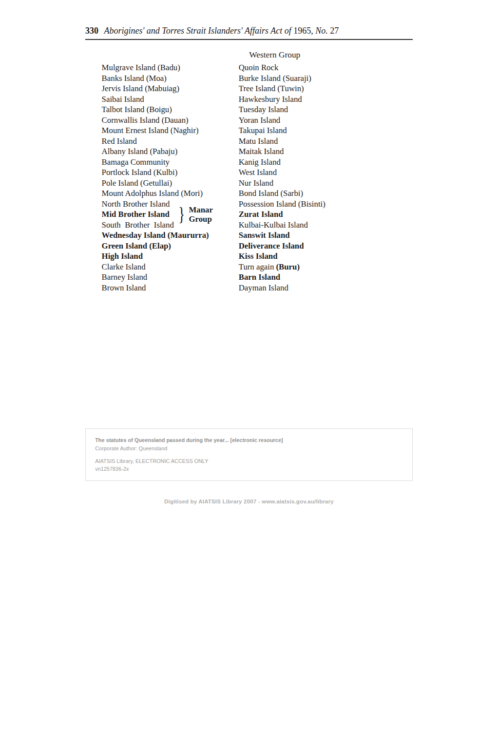330 Aborigines' and Torres Strait Islanders' Affairs Act of 1965, No. 27
Western Group
Mulgrave Island (Badu)
Banks Island (Moa)
Jervis Island (Mabuiag)
Saibai Island
Talbot Island (Boigu)
Cornwallis Island (Dauan)
Mount Ernest Island (Naghir)
Red Island
Albany Island (Pabaju)
Bamaga Community
Portlock Island (Kulbi)
Pole Island (Getullai)
Mount Adolphus Island (Mori)
North Brother Island Mid Brother Island South Brother Island
}
Manar Group
Wednesday Island (Maururra)
Green Island (Elap)
High Island
Clarke Island
Barney Island
Brown Island
Quoin Rock
Burke Island (Suaraji)
Tree Island (Tuwin)
Hawkesbury Island
Tuesday Island
Yoran Island
Takupai Island
Matu Island
Maitak Island
Kanig Island
West Island
Nur Island
Bond Island (Sarbi)
Possession Island (Bisinti)
Zurat Island
Kulbai-Kulbai Island
Sanswit Island
Deliverance Island
Kiss Island
Turn again (Buru)
Barn Island
Dayman Island
The statutes of Queensland passed during the year... [electronic resource]
Corporate Author: Queensland
AIATSIS Library, ELECTRONIC ACCESS ONLY
vn1257836-2x
Digitised by AIATSIS Library 2007 - www.aiatsis.gov.au/library